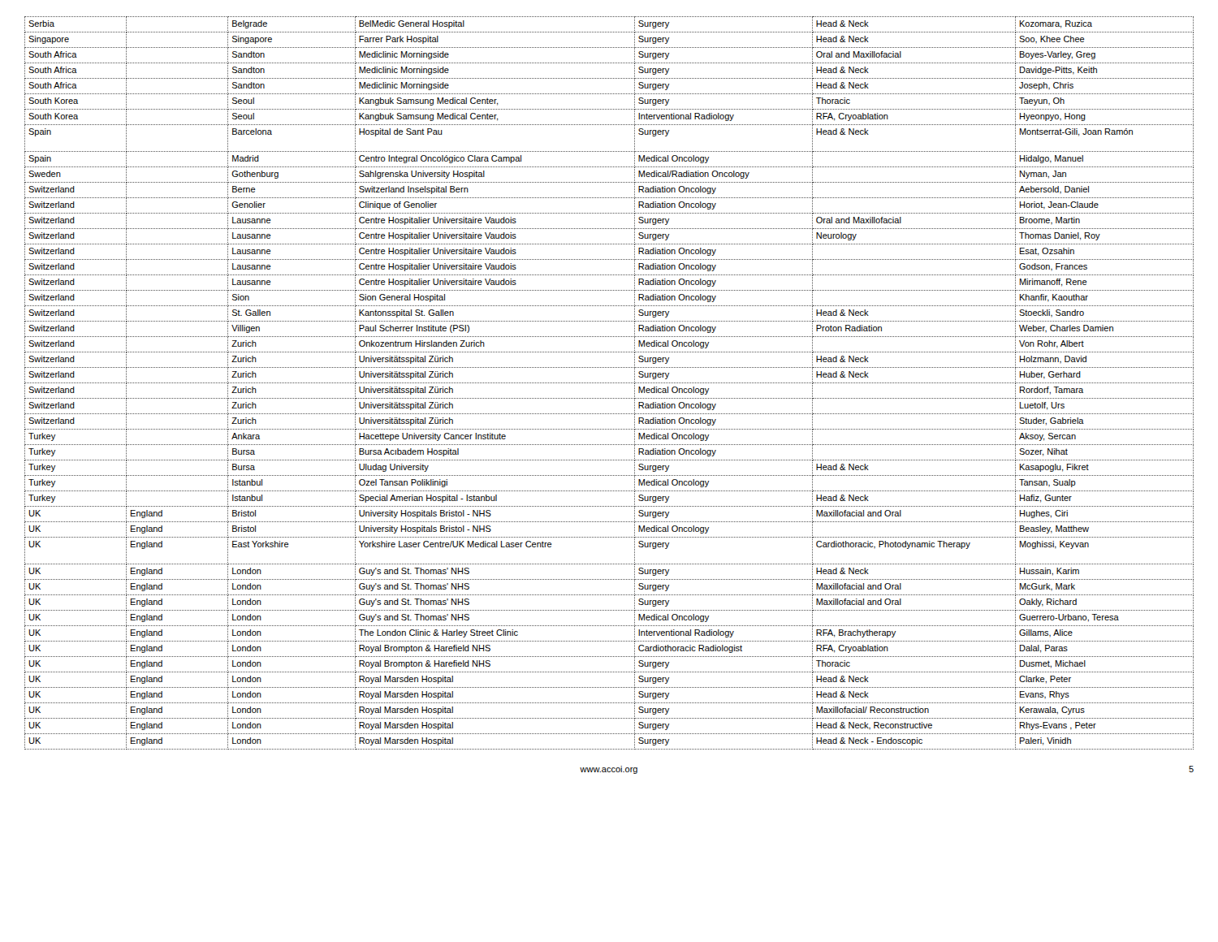| Serbia | | Belgrade | BelMedic General Hospital | Surgery | Head & Neck | Kozomara, Ruzica |
| Singapore | | Singapore | Farrer Park Hospital | Surgery | Head & Neck | Soo, Khee Chee |
| South Africa | | Sandton | Mediclinic Morningside | Surgery | Oral and Maxillofacial | Boyes-Varley, Greg |
| South Africa | | Sandton | Mediclinic Morningside | Surgery | Head & Neck | Davidge-Pitts, Keith |
| South Africa | | Sandton | Mediclinic Morningside | Surgery | Head & Neck | Joseph, Chris |
| South Korea | | Seoul | Kangbuk Samsung Medical Center, | Surgery | Thoracic | Taeyun, Oh |
| South Korea | | Seoul | Kangbuk Samsung Medical Center, | Interventional Radiology | RFA, Cryoablation | Hyeonpyo, Hong |
| Spain | | Barcelona | Hospital de Sant Pau | Surgery | Head & Neck | Montserrat-Gili, Joan Ramón |
| Spain | | Madrid | Centro Integral Oncológico Clara Campal | Medical Oncology | | Hidalgo, Manuel |
| Sweden | | Gothenburg | Sahlgrenska University Hospital | Medical/Radiation Oncology | | Nyman, Jan |
| Switzerland | | Berne | Switzerland Inselspital Bern | Radiation Oncology | | Aebersold, Daniel |
| Switzerland | | Genolier | Clinique of Genolier | Radiation Oncology | | Horiot, Jean-Claude |
| Switzerland | | Lausanne | Centre Hospitalier Universitaire Vaudois | Surgery | Oral and Maxillofacial | Broome, Martin |
| Switzerland | | Lausanne | Centre Hospitalier Universitaire Vaudois | Surgery | Neurology | Thomas Daniel, Roy |
| Switzerland | | Lausanne | Centre Hospitalier Universitaire Vaudois | Radiation Oncology | | Esat, Ozsahin |
| Switzerland | | Lausanne | Centre Hospitalier Universitaire Vaudois | Radiation Oncology | | Godson, Frances |
| Switzerland | | Lausanne | Centre Hospitalier Universitaire Vaudois | Radiation Oncology | | Mirimanoff, Rene |
| Switzerland | | Sion | Sion General Hospital | Radiation Oncology | | Khanfir, Kaouthar |
| Switzerland | | St. Gallen | Kantonsspital St. Gallen | Surgery | Head & Neck | Stoeckli, Sandro |
| Switzerland | | Villigen | Paul Scherrer Institute (PSI) | Radiation Oncology | Proton Radiation | Weber, Charles Damien |
| Switzerland | | Zurich | Onkozentrum Hirslanden Zurich | Medical Oncology | | Von Rohr, Albert |
| Switzerland | | Zurich | Universitätsspital Zürich | Surgery | Head & Neck | Holzmann, David |
| Switzerland | | Zurich | Universitätsspital Zürich | Surgery | Head & Neck | Huber, Gerhard |
| Switzerland | | Zurich | Universitätsspital Zürich | Medical Oncology | | Rordorf, Tamara |
| Switzerland | | Zurich | Universitätsspital Zürich | Radiation Oncology | | Luetolf, Urs |
| Switzerland | | Zurich | Universitätsspital Zürich | Radiation Oncology | | Studer, Gabriela |
| Turkey | | Ankara | Hacettepe University Cancer Institute | Medical Oncology | | Aksoy, Sercan |
| Turkey | | Bursa | Bursa Acıbadem Hospital | Radiation Oncology | | Sozer, Nihat |
| Turkey | | Bursa | Uludag University | Surgery | Head & Neck | Kasapoglu, Fikret |
| Turkey | | Istanbul | Ozel Tansan Poliklinigi | Medical Oncology | | Tansan, Sualp |
| Turkey | | Istanbul | Special Amerian Hospital - Istanbul | Surgery | Head & Neck | Hafiz, Gunter |
| UK | England | Bristol | University Hospitals Bristol - NHS | Surgery | Maxillofacial and Oral | Hughes, Ciri |
| UK | England | Bristol | University Hospitals Bristol - NHS | Medical Oncology | | Beasley, Matthew |
| UK | England | East Yorkshire | Yorkshire Laser Centre/UK Medical Laser Centre | Surgery | Cardiothoracic, Photodynamic Therapy | Moghissi, Keyvan |
| UK | England | London | Guy's and St. Thomas' NHS | Surgery | Head & Neck | Hussain, Karim |
| UK | England | London | Guy's and St. Thomas' NHS | Surgery | Maxillofacial and Oral | McGurk, Mark |
| UK | England | London | Guy's and St. Thomas' NHS | Surgery | Maxillofacial and Oral | Oakly, Richard |
| UK | England | London | Guy's and St. Thomas' NHS | Medical Oncology | | Guerrero-Urbano, Teresa |
| UK | England | London | The London Clinic & Harley Street Clinic | Interventional Radiology | RFA, Brachytherapy | Gillams, Alice |
| UK | England | London | Royal Brompton & Harefield NHS | Cardiothoracic Radiologist | RFA, Cryoablation | Dalal, Paras |
| UK | England | London | Royal Brompton & Harefield NHS | Surgery | Thoracic | Dusmet, Michael |
| UK | England | London | Royal Marsden Hospital | Surgery | Head & Neck | Clarke, Peter |
| UK | England | London | Royal Marsden Hospital | Surgery | Head & Neck | Evans, Rhys |
| UK | England | London | Royal Marsden Hospital | Surgery | Maxillofacial/ Reconstruction | Kerawala, Cyrus |
| UK | England | London | Royal Marsden Hospital | Surgery | Head & Neck, Reconstructive | Rhys-Evans , Peter |
| UK | England | London | Royal Marsden Hospital | Surgery | Head & Neck - Endoscopic | Paleri, Vinidh |
www.accoi.org 5